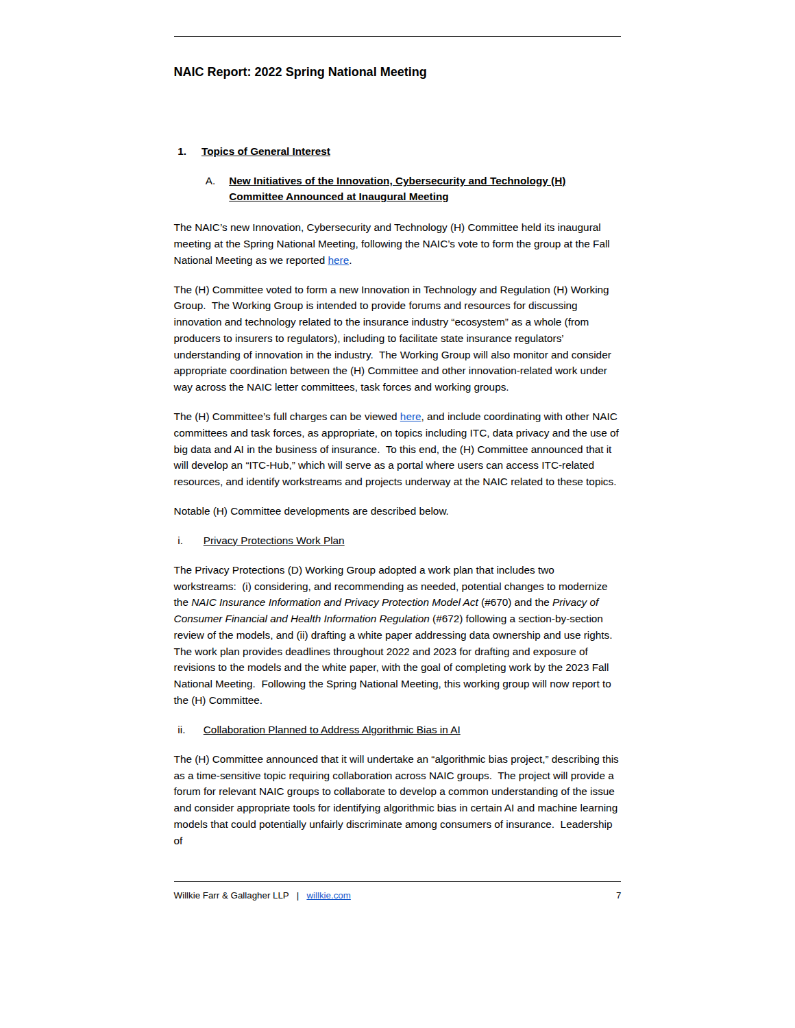NAIC Report: 2022 Spring National Meeting
1. Topics of General Interest
A. New Initiatives of the Innovation, Cybersecurity and Technology (H) Committee Announced at Inaugural Meeting
The NAIC’s new Innovation, Cybersecurity and Technology (H) Committee held its inaugural meeting at the Spring National Meeting, following the NAIC’s vote to form the group at the Fall National Meeting as we reported here.
The (H) Committee voted to form a new Innovation in Technology and Regulation (H) Working Group. The Working Group is intended to provide forums and resources for discussing innovation and technology related to the insurance industry “ecosystem” as a whole (from producers to insurers to regulators), including to facilitate state insurance regulators’ understanding of innovation in the industry. The Working Group will also monitor and consider appropriate coordination between the (H) Committee and other innovation-related work under way across the NAIC letter committees, task forces and working groups.
The (H) Committee’s full charges can be viewed here, and include coordinating with other NAIC committees and task forces, as appropriate, on topics including ITC, data privacy and the use of big data and AI in the business of insurance. To this end, the (H) Committee announced that it will develop an “ITC-Hub,” which will serve as a portal where users can access ITC-related resources, and identify workstreams and projects underway at the NAIC related to these topics.
Notable (H) Committee developments are described below.
i. Privacy Protections Work Plan
The Privacy Protections (D) Working Group adopted a work plan that includes two workstreams: (i) considering, and recommending as needed, potential changes to modernize the NAIC Insurance Information and Privacy Protection Model Act (#670) and the Privacy of Consumer Financial and Health Information Regulation (#672) following a section-by-section review of the models, and (ii) drafting a white paper addressing data ownership and use rights. The work plan provides deadlines throughout 2022 and 2023 for drafting and exposure of revisions to the models and the white paper, with the goal of completing work by the 2023 Fall National Meeting. Following the Spring National Meeting, this working group will now report to the (H) Committee.
ii. Collaboration Planned to Address Algorithmic Bias in AI
The (H) Committee announced that it will undertake an “algorithmic bias project,” describing this as a time-sensitive topic requiring collaboration across NAIC groups. The project will provide a forum for relevant NAIC groups to collaborate to develop a common understanding of the issue and consider appropriate tools for identifying algorithmic bias in certain AI and machine learning models that could potentially unfairly discriminate among consumers of insurance. Leadership of
Willkie Farr & Gallagher LLP | willkie.com
7